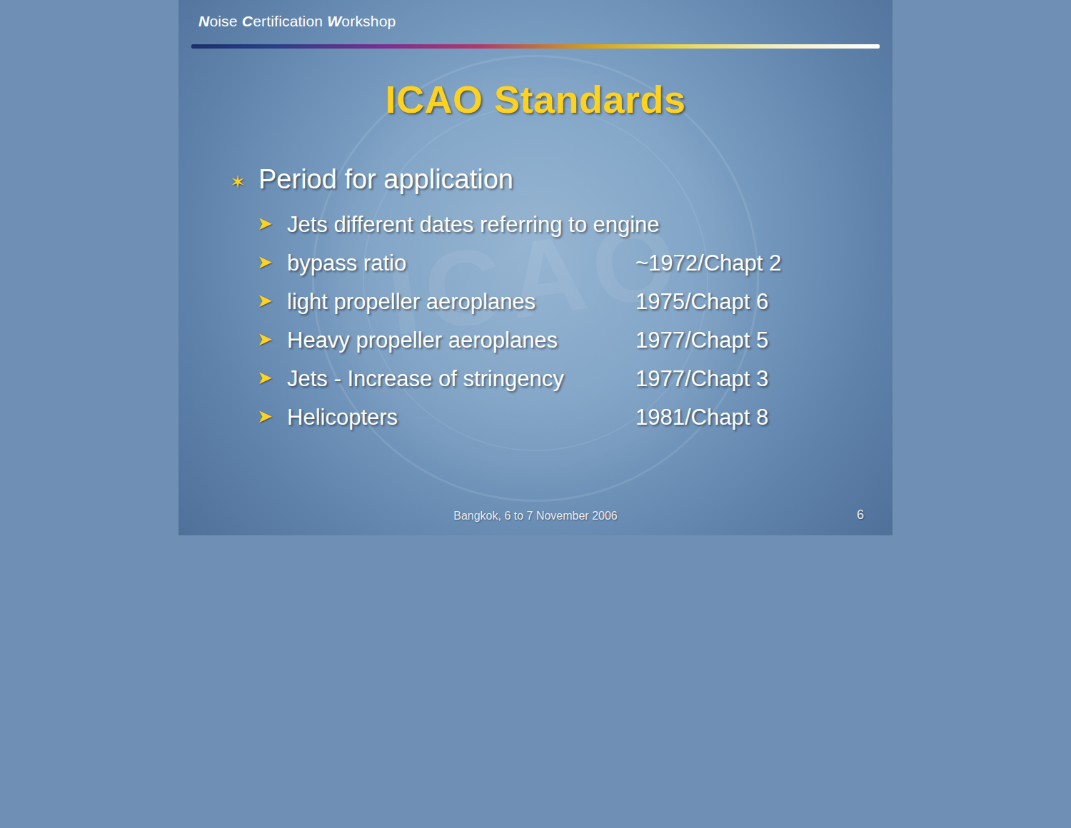ICAO
Noise Certification Workshop
ICAO Standards
✶ Period for application
Jets different dates referring to engine
bypass ratio ~1972/Chapt 2
light propeller aeroplanes 1975/Chapt 6
Heavy propeller aeroplanes 1977/Chapt 5
Jets - Increase of stringency 1977/Chapt 3
Helicopters 1981/Chapt 8
Bangkok, 6 to 7 November 2006 6